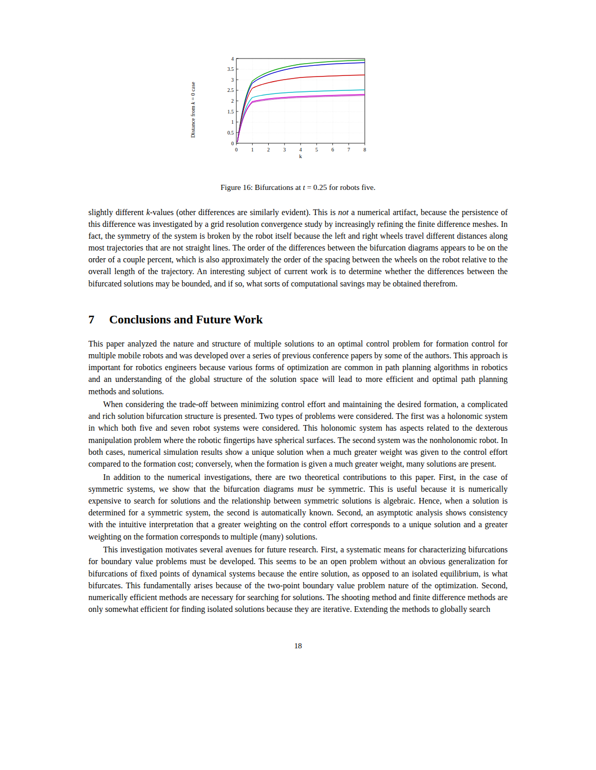Distance from k = 0 case 0 0.5 1 1.5 2 2.5 3 3.5 4 0 1 2 3 4 5 6 7 8 k
Figure 16: Bifurcations at t = 0.25 for robots five.
slightly different k-values (other differences are similarly evident). This is not a numerical artifact, because the persistence of this difference was investigated by a grid resolution convergence study by increasingly refining the finite difference meshes. In fact, the symmetry of the system is broken by the robot itself because the left and right wheels travel different distances along most trajectories that are not straight lines. The order of the differences between the bifurcation diagrams appears to be on the order of a couple percent, which is also approximately the order of the spacing between the wheels on the robot relative to the overall length of the trajectory. An interesting subject of current work is to determine whether the differences between the bifurcated solutions may be bounded, and if so, what sorts of computational savings may be obtained therefrom.
7 Conclusions and Future Work
This paper analyzed the nature and structure of multiple solutions to an optimal control problem for formation control for multiple mobile robots and was developed over a series of previous conference papers by some of the authors. This approach is important for robotics engineers because various forms of optimization are common in path planning algorithms in robotics and an understanding of the global structure of the solution space will lead to more efficient and optimal path planning methods and solutions.
When considering the trade-off between minimizing control effort and maintaining the desired formation, a complicated and rich solution bifurcation structure is presented. Two types of problems were considered. The first was a holonomic system in which both five and seven robot systems were considered. This holonomic system has aspects related to the dexterous manipulation problem where the robotic fingertips have spherical surfaces. The second system was the nonholonomic robot. In both cases, numerical simulation results show a unique solution when a much greater weight was given to the control effort compared to the formation cost; conversely, when the formation is given a much greater weight, many solutions are present.
In addition to the numerical investigations, there are two theoretical contributions to this paper. First, in the case of symmetric systems, we show that the bifurcation diagrams must be symmetric. This is useful because it is numerically expensive to search for solutions and the relationship between symmetric solutions is algebraic. Hence, when a solution is determined for a symmetric system, the second is automatically known. Second, an asymptotic analysis shows consistency with the intuitive interpretation that a greater weighting on the control effort corresponds to a unique solution and a greater weighting on the formation corresponds to multiple (many) solutions.
This investigation motivates several avenues for future research. First, a systematic means for characterizing bifurcations for boundary value problems must be developed. This seems to be an open problem without an obvious generalization for bifurcations of fixed points of dynamical systems because the entire solution, as opposed to an isolated equilibrium, is what bifurcates. This fundamentally arises because of the two-point boundary value problem nature of the optimization. Second, numerically efficient methods are necessary for searching for solutions. The shooting method and finite difference methods are only somewhat efficient for finding isolated solutions because they are iterative. Extending the methods to globally search
18